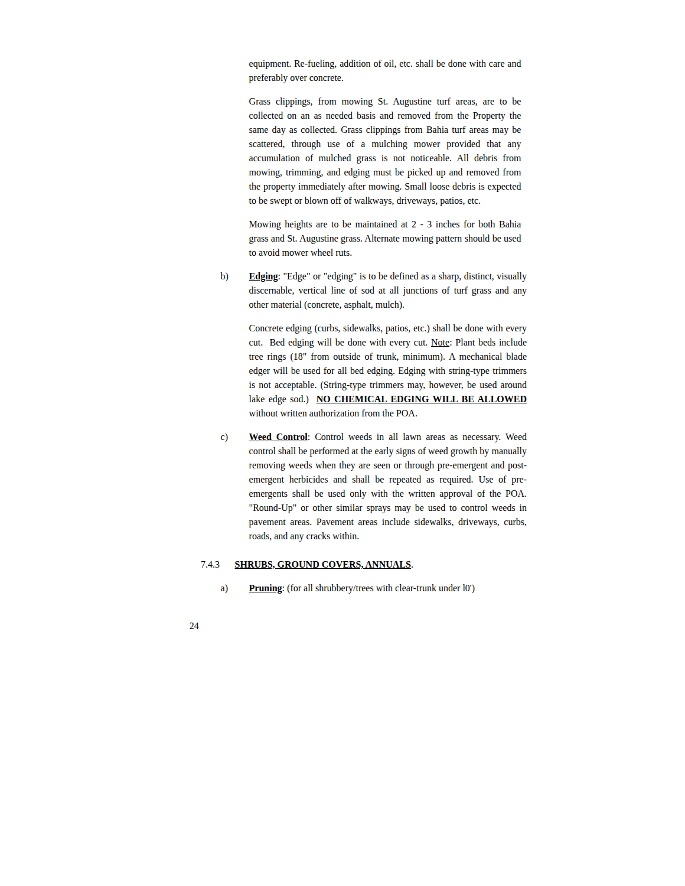equipment. Re-fueling, addition of oil, etc. shall be done with care and preferably over concrete.
Grass clippings, from mowing St. Augustine turf areas, are to be collected on an as needed basis and removed from the Property the same day as collected. Grass clippings from Bahia turf areas may be scattered, through use of a mulching mower provided that any accumulation of mulched grass is not noticeable. All debris from mowing, trimming, and edging must be picked up and removed from the property immediately after mowing. Small loose debris is expected to be swept or blown off of walkways, driveways, patios, etc.
Mowing heights are to be maintained at 2 - 3 inches for both Bahia grass and St. Augustine grass. Alternate mowing pattern should be used to avoid mower wheel ruts.
b)
Edging: "Edge" or "edging" is to be defined as a sharp, distinct, visually discernable, vertical line of sod at all junctions of turf grass and any other material (concrete, asphalt, mulch).
Concrete edging (curbs, sidewalks, patios, etc.) shall be done with every cut. Bed edging will be done with every cut. Note: Plant beds include tree rings (18" from outside of trunk, minimum). A mechanical blade edger will be used for all bed edging. Edging with string-type trimmers is not acceptable. (String-type trimmers may, however, be used around lake edge sod.) NO CHEMICAL EDGING WILL BE ALLOWED without written authorization from the POA.
c)
Weed Control: Control weeds in all lawn areas as necessary. Weed control shall be performed at the early signs of weed growth by manually removing weeds when they are seen or through pre-emergent and post-emergent herbicides and shall be repeated as required. Use of pre-emergents shall be used only with the written approval of the POA. "Round-Up" or other similar sprays may be used to control weeds in pavement areas. Pavement areas include sidewalks, driveways, curbs, roads, and any cracks within.
7.4.3
SHRUBS, GROUND COVERS, ANNUALS
.
a)
Pruning: (for all shrubbery/trees with clear-trunk under l0')
24